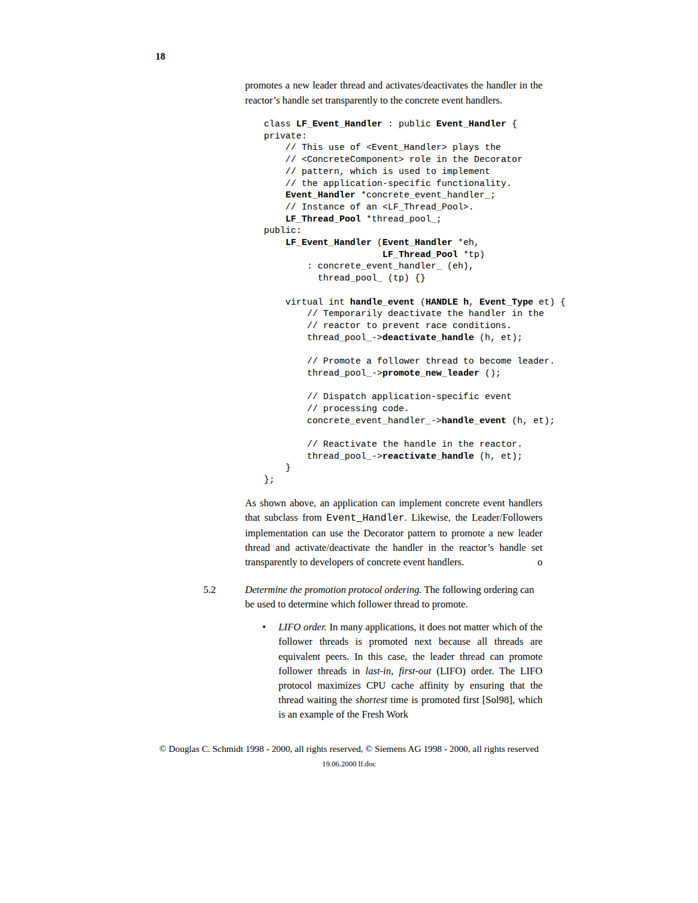18
promotes a new leader thread and activates/deactivates the handler in the reactor’s handle set transparently to the concrete event handlers.
class LF_Event_Handler : public Event_Handler {
private:
    // This use of <Event_Handler> plays the
    // <ConcreteComponent> role in the Decorator
    // pattern, which is used to implement
    // the application-specific functionality.
    Event_Handler *concrete_event_handler_;
    // Instance of an <LF_Thread_Pool>.
    LF_Thread_Pool *thread_pool_;
public:
    LF_Event_Handler (Event_Handler *eh,
                      LF_Thread_Pool *tp)
        : concrete_event_handler_ (eh),
          thread_pool_ (tp) {}

    virtual int handle_event (HANDLE h, Event_Type et) {
        // Temporarily deactivate the handler in the
        // reactor to prevent race conditions.
        thread_pool_->deactivate_handle (h, et);

        // Promote a follower thread to become leader.
        thread_pool_->promote_new_leader ();

        // Dispatch application-specific event
        // processing code.
        concrete_event_handler_->handle_event (h, et);

        // Reactivate the handle in the reactor.
        thread_pool_->reactivate_handle (h, et);
    }
};
As shown above, an application can implement concrete event handlers that subclass from Event_Handler. Likewise, the Leader/Followers implementation can use the Decorator pattern to promote a new leader thread and activate/deactivate the handler in the reactor’s handle set transparently to developers of concrete event handlers.o
5.2 Determine the promotion protocol ordering. The following ordering can be used to determine which follower thread to promote.
• LIFO order. In many applications, it does not matter which of the follower threads is promoted next because all threads are equivalent peers. In this case, the leader thread can promote follower threads in last-in, first-out (LIFO) order. The LIFO protocol maximizes CPU cache affinity by ensuring that the thread waiting the shortest time is promoted first [Sol98], which is an example of the Fresh Work
© Douglas C. Schmidt 1998 - 2000, all rights reserved, © Siemens AG 1998 - 2000, all rights reserved
19.06.2000 lf.doc